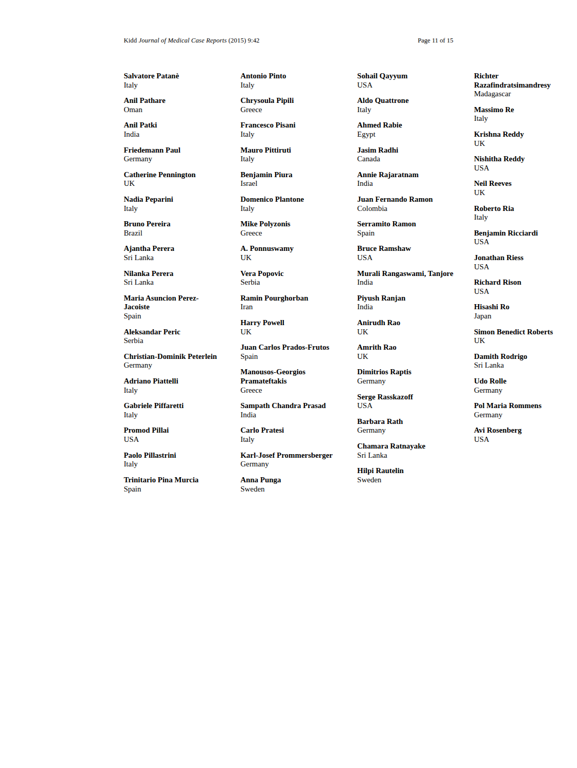Kidd Journal of Medical Case Reports (2015) 9:42
Page 11 of 15
Salvatore Patanè
Italy
Anil Pathare
Oman
Anil Patki
India
Friedemann Paul
Germany
Catherine Pennington
UK
Nadia Peparini
Italy
Bruno Pereira
Brazil
Ajantha Perera
Sri Lanka
Nilanka Perera
Sri Lanka
Maria Asuncion Perez-Jacoiste
Spain
Aleksandar Peric
Serbia
Christian-Dominik Peterlein
Germany
Adriano Piattelli
Italy
Gabriele Piffaretti
Italy
Promod Pillai
USA
Paolo Pillastrini
Italy
Trinitario Pina Murcia
Spain
Antonio Pinto
Italy
Chrysoula Pipili
Greece
Francesco Pisani
Italy
Mauro Pittiruti
Italy
Benjamin Piura
Israel
Domenico Plantone
Italy
Mike Polyzonis
Greece
A. Ponnuswamy
UK
Vera Popovic
Serbia
Ramin Pourghorban
Iran
Harry Powell
UK
Juan Carlos Prados-Frutos
Spain
Manousos-Georgios Pramateftakis
Greece
Sampath Chandra Prasad
India
Carlo Pratesi
Italy
Karl-Josef Prommersberger
Germany
Anna Punga
Sweden
Sohail Qayyum
USA
Aldo Quattrone
Italy
Ahmed Rabie
Egypt
Jasim Radhi
Canada
Annie Rajaratnam
India
Juan Fernando Ramon
Colombia
Serramito Ramon
Spain
Bruce Ramshaw
USA
Murali Rangaswami, Tanjore
India
Piyush Ranjan
India
Anirudh Rao
UK
Amrith Rao
UK
Dimitrios Raptis
Germany
Serge Rasskazoff
USA
Barbara Rath
Germany
Chamara Ratnayake
Sri Lanka
Hilpi Rautelin
Sweden
Richter Razafindratsimandresy
Madagascar
Massimo Re
Italy
Krishna Reddy
UK
Nishitha Reddy
USA
Neil Reeves
UK
Roberto Ria
Italy
Benjamin Ricciardi
USA
Jonathan Riess
USA
Richard Rison
USA
Hisashi Ro
Japan
Simon Benedict Roberts
UK
Damith Rodrigo
Sri Lanka
Udo Rolle
Germany
Pol Maria Rommens
Germany
Avi Rosenberg
USA